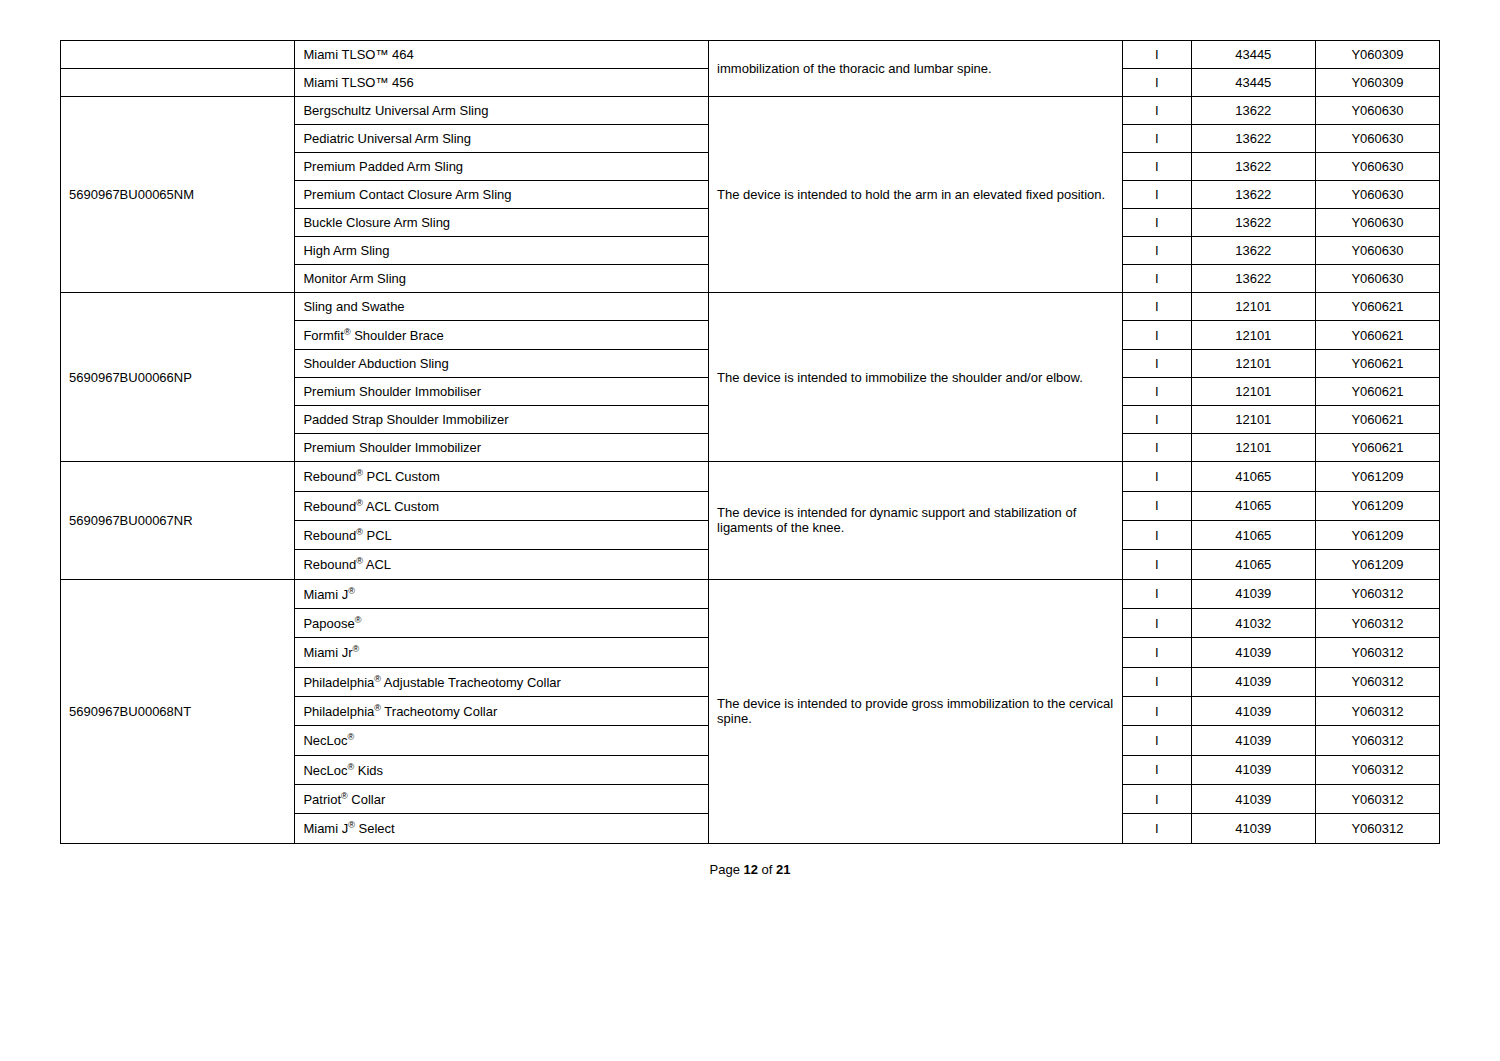| | Miami TLSO™ 464 | immobilization of the thoracic and lumbar spine. | I | 43445 | Y060309 |
| | Miami TLSO™ 456 | I | 43445 | Y060309 |
| 5690967BU00065NM | Bergschultz Universal Arm Sling | The device is intended to hold the arm in an elevated fixed position. | I | 13622 | Y060630 |
| Pediatric Universal Arm Sling | I | 13622 | Y060630 |
| Premium Padded Arm Sling | I | 13622 | Y060630 |
| Premium Contact Closure Arm Sling | I | 13622 | Y060630 |
| Buckle Closure Arm Sling | I | 13622 | Y060630 |
| High Arm Sling | I | 13622 | Y060630 |
| Monitor Arm Sling | I | 13622 | Y060630 |
| 5690967BU00066NP | Sling and Swathe | The device is intended to immobilize the shoulder and/or elbow. | I | 12101 | Y060621 |
| Formfit ® Shoulder Brace | I | 12101 | Y060621 |
| Shoulder Abduction Sling | I | 12101 | Y060621 |
| Premium Shoulder Immobiliser | I | 12101 | Y060621 |
| Padded Strap Shoulder Immobilizer | I | 12101 | Y060621 |
| Premium Shoulder Immobilizer | I | 12101 | Y060621 |
| 5690967BU00067NR | Rebound ® PCL Custom | The device is intended for dynamic support and stabilization of ligaments of the knee. | I | 41065 | Y061209 |
| Rebound ® ACL Custom | I | 41065 | Y061209 |
| Rebound ® PCL | I | 41065 | Y061209 |
| Rebound ® ACL | I | 41065 | Y061209 |
| 5690967BU00068NT | Miami J ® | The device is intended to provide gross immobilization to the cervical spine. | I | 41039 | Y060312 |
| Papoose ® | I | 41032 | Y060312 |
| Miami Jr ® | I | 41039 | Y060312 |
| Philadelphia ® Adjustable Tracheotomy Collar | I | 41039 | Y060312 |
| Philadelphia ® Tracheotomy Collar | I | 41039 | Y060312 |
| NecLoc ® | I | 41039 | Y060312 |
| NecLoc ® Kids | I | 41039 | Y060312 |
| Patriot ® Collar | I | 41039 | Y060312 |
| Miami J ® Select | I | 41039 | Y060312 |
Page 12 of 21